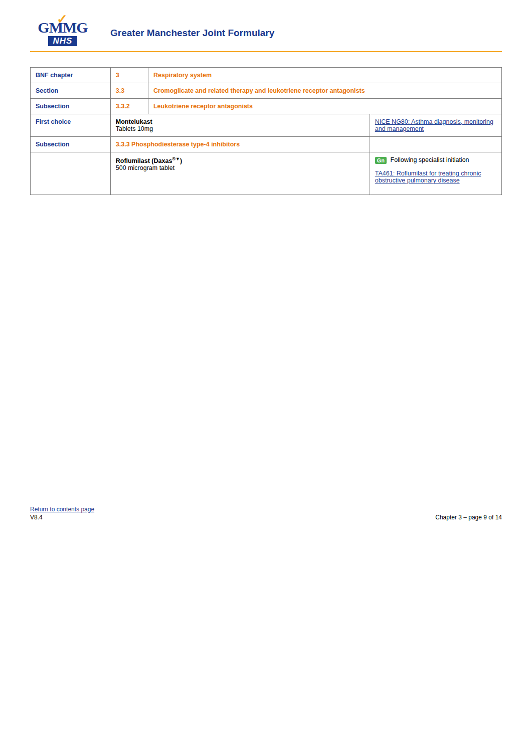GM✓MG
NHS
Greater Manchester Joint Formulary
| BNF chapter | 3 | Respiratory system |
| Section | 3.3 | Cromoglicate and related therapy and leukotriene receptor antagonists |
| Subsection | 3.3.2 | Leukotriene receptor antagonists |
| First choice | Montelukast Tablets 10mg | NICE NG80: Asthma diagnosis, monitoring and management |
| Subsection | 3.3.3 Phosphodiesterase type-4 inhibitors | |
| | Roflumilast (Daxas ® ▼ ) 500 microgram tablet | Gn Following specialist initiation TA461: Roflumilast for treating chronic obstructive pulmonary disease |
Return to contents page
V8.4
Chapter 3 – page 9 of 14